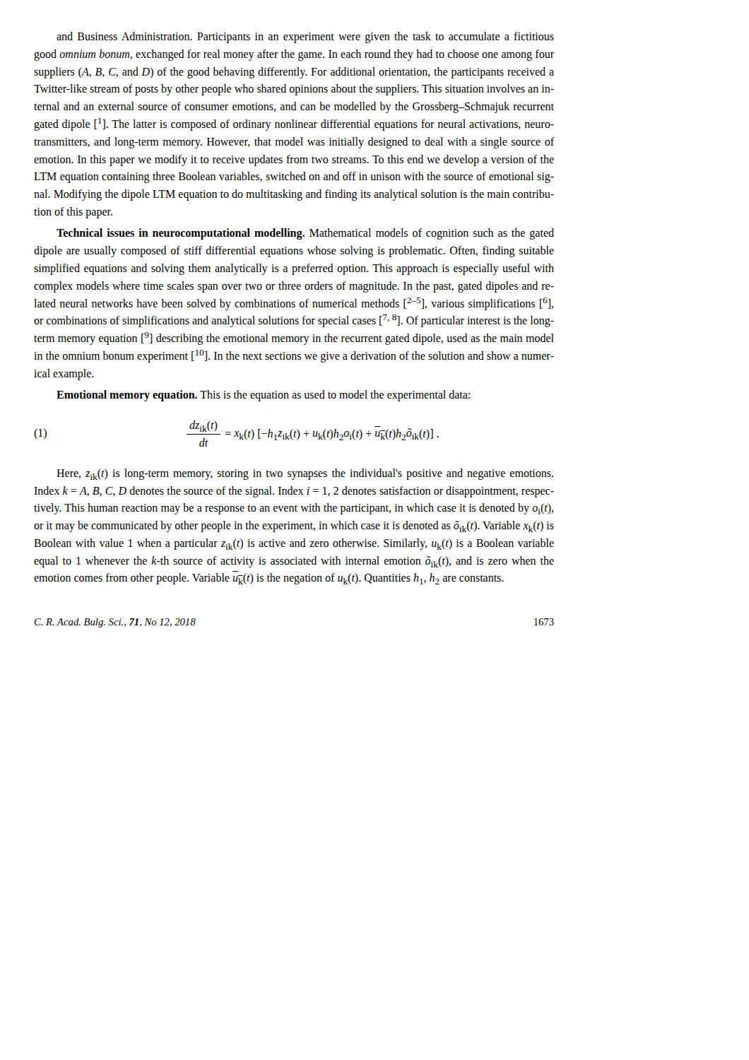and Business Administration. Participants in an experiment were given the task to accumulate a fictitious good omnium bonum, exchanged for real money after the game. In each round they had to choose one among four suppliers (A, B, C, and D) of the good behaving differently. For additional orientation, the participants received a Twitter-like stream of posts by other people who shared opinions about the suppliers. This situation involves an internal and an external source of consumer emotions, and can be modelled by the Grossberg–Schmajuk recurrent gated dipole [1]. The latter is composed of ordinary nonlinear differential equations for neural activations, neurotransmitters, and long-term memory. However, that model was initially designed to deal with a single source of emotion. In this paper we modify it to receive updates from two streams. To this end we develop a version of the LTM equation containing three Boolean variables, switched on and off in unison with the source of emotional signal. Modifying the dipole LTM equation to do multitasking and finding its analytical solution is the main contribution of this paper.
Technical issues in neurocomputational modelling. Mathematical models of cognition such as the gated dipole are usually composed of stiff differential equations whose solving is problematic. Often, finding suitable simplified equations and solving them analytically is a preferred option. This approach is especially useful with complex models where time scales span over two or three orders of magnitude. In the past, gated dipoles and related neural networks have been solved by combinations of numerical methods [2–5], various simplifications [6], or combinations of simplifications and analytical solutions for special cases [7, 8]. Of particular interest is the long-term memory equation [9] describing the emotional memory in the recurrent gated dipole, used as the main model in the omnium bonum experiment [10]. In the next sections we give a derivation of the solution and show a numerical example.
Emotional memory equation. This is the equation as used to model the experimental data:
(1)
dzik(t) dt = xk(t) [−h1zik(t) + uk(t)h2oi(t) + uk(t)h2õik(t)] .
Here, zik(t) is long-term memory, storing in two synapses the individual's positive and negative emotions. Index k = A, B, C, D denotes the source of the signal. Index i = 1, 2 denotes satisfaction or disappointment, respectively. This human reaction may be a response to an event with the participant, in which case it is denoted by oi(t), or it may be communicated by other people in the experiment, in which case it is denoted as õik(t). Variable xk(t) is Boolean with value 1 when a particular zik(t) is active and zero otherwise. Similarly, uk(t) is a Boolean variable equal to 1 whenever the k-th source of activity is associated with internal emotion õik(t), and is zero when the emotion comes from other people. Variable uk(t) is the negation of uk(t). Quantities h1, h2 are constants.
C. R. Acad. Bulg. Sci., 71, No 12, 2018
1673